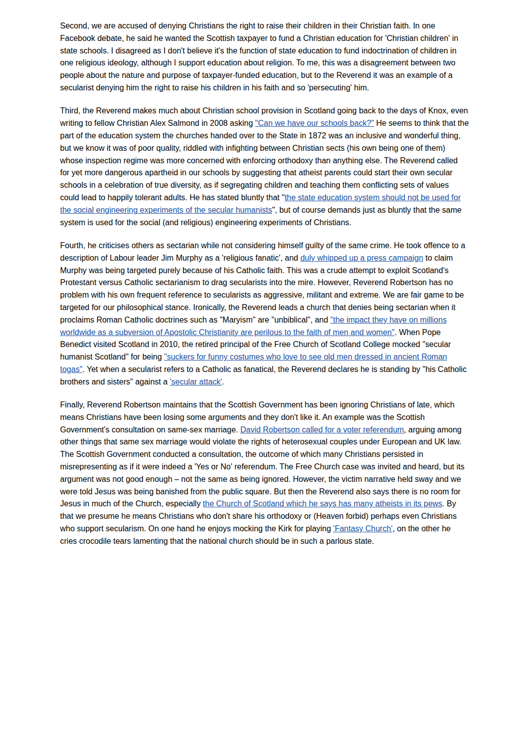Second, we are accused of denying Christians the right to raise their children in their Christian faith. In one Facebook debate, he said he wanted the Scottish taxpayer to fund a Christian education for 'Christian children' in state schools. I disagreed as I don't believe it's the function of state education to fund indoctrination of children in one religious ideology, although I support education about religion. To me, this was a disagreement between two people about the nature and purpose of taxpayer-funded education, but to the Reverend it was an example of a secularist denying him the right to raise his children in his faith and so 'persecuting' him.
Third, the Reverend makes much about Christian school provision in Scotland going back to the days of Knox, even writing to fellow Christian Alex Salmond in 2008 asking "Can we have our schools back?" He seems to think that the part of the education system the churches handed over to the State in 1872 was an inclusive and wonderful thing, but we know it was of poor quality, riddled with infighting between Christian sects (his own being one of them) whose inspection regime was more concerned with enforcing orthodoxy than anything else. The Reverend called for yet more dangerous apartheid in our schools by suggesting that atheist parents could start their own secular schools in a celebration of true diversity, as if segregating children and teaching them conflicting sets of values could lead to happily tolerant adults. He has stated bluntly that "the state education system should not be used for the social engineering experiments of the secular humanists", but of course demands just as bluntly that the same system is used for the social (and religious) engineering experiments of Christians.
Fourth, he criticises others as sectarian while not considering himself guilty of the same crime. He took offence to a description of Labour leader Jim Murphy as a 'religious fanatic', and duly whipped up a press campaign to claim Murphy was being targeted purely because of his Catholic faith. This was a crude attempt to exploit Scotland's Protestant versus Catholic sectarianism to drag secularists into the mire. However, Reverend Robertson has no problem with his own frequent reference to secularists as aggressive, militant and extreme. We are fair game to be targeted for our philosophical stance. Ironically, the Reverend leads a church that denies being sectarian when it proclaims Roman Catholic doctrines such as "Maryism" are "unbiblical", and "the impact they have on millions worldwide as a subversion of Apostolic Christianity are perilous to the faith of men and women". When Pope Benedict visited Scotland in 2010, the retired principal of the Free Church of Scotland College mocked "secular humanist Scotland" for being "suckers for funny costumes who love to see old men dressed in ancient Roman togas". Yet when a secularist refers to a Catholic as fanatical, the Reverend declares he is standing by "his Catholic brothers and sisters" against a 'secular attack'.
Finally, Reverend Robertson maintains that the Scottish Government has been ignoring Christians of late, which means Christians have been losing some arguments and they don't like it. An example was the Scottish Government's consultation on same-sex marriage. David Robertson called for a voter referendum, arguing among other things that same sex marriage would violate the rights of heterosexual couples under European and UK law. The Scottish Government conducted a consultation, the outcome of which many Christians persisted in misrepresenting as if it were indeed a 'Yes or No' referendum. The Free Church case was invited and heard, but its argument was not good enough – not the same as being ignored. However, the victim narrative held sway and we were told Jesus was being banished from the public square. But then the Reverend also says there is no room for Jesus in much of the Church, especially the Church of Scotland which he says has many atheists in its pews. By that we presume he means Christians who don't share his orthodoxy or (Heaven forbid) perhaps even Christians who support secularism. On one hand he enjoys mocking the Kirk for playing 'Fantasy Church', on the other he cries crocodile tears lamenting that the national church should be in such a parlous state.